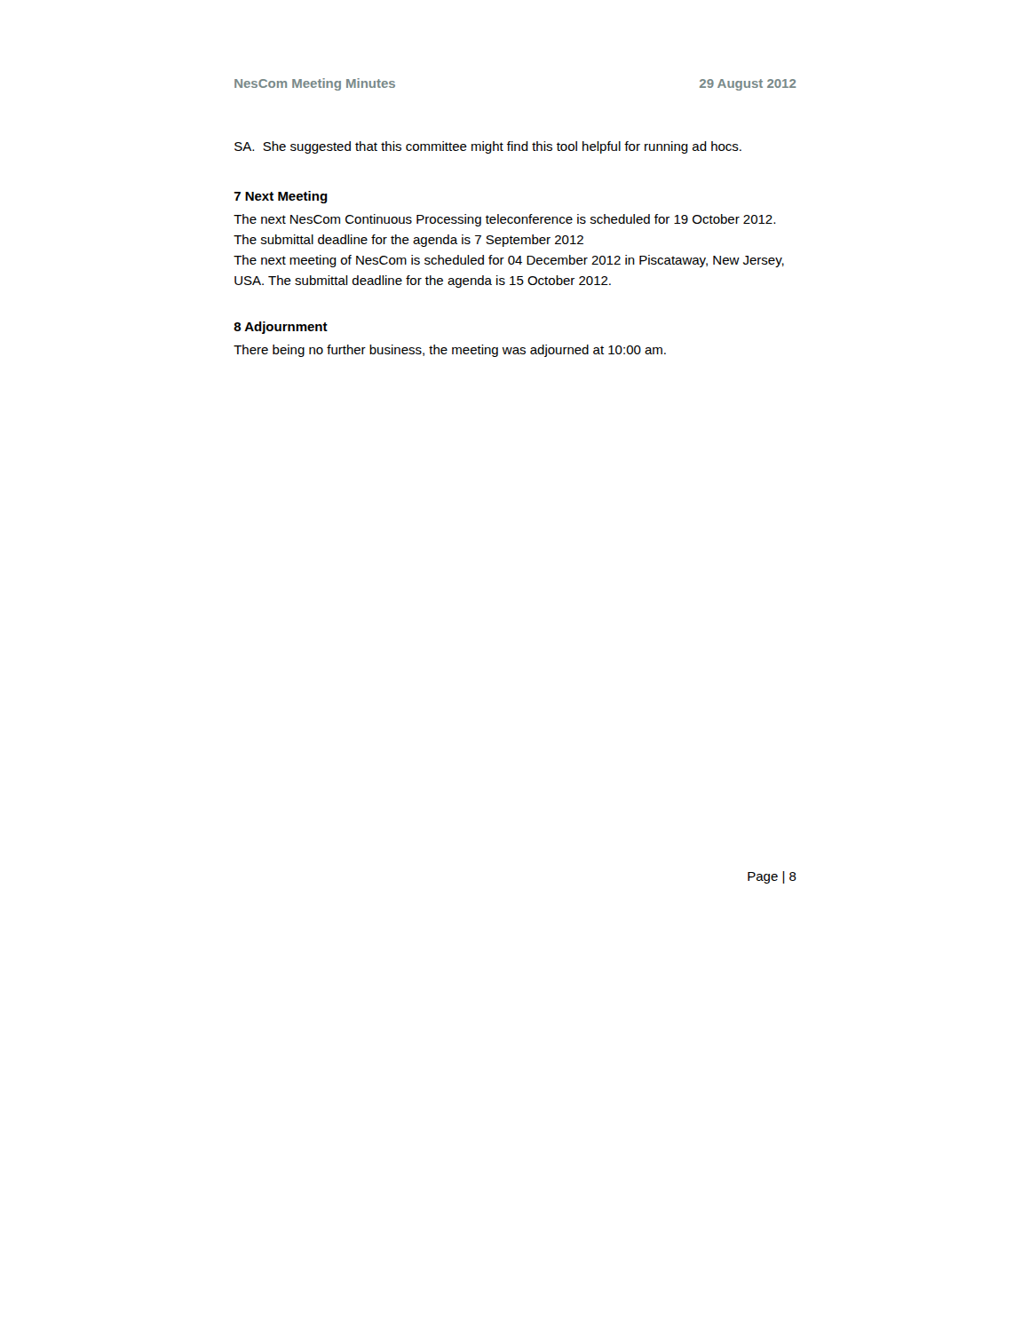NesCom Meeting Minutes
29 August 2012
SA. She suggested that this committee might find this tool helpful for running ad hocs.
7 Next Meeting
The next NesCom Continuous Processing teleconference is scheduled for 19 October 2012. The submittal deadline for the agenda is 7 September 2012
The next meeting of NesCom is scheduled for 04 December 2012 in Piscataway, New Jersey, USA. The submittal deadline for the agenda is 15 October 2012.
8 Adjournment
There being no further business, the meeting was adjourned at 10:00 am.
Page | 8